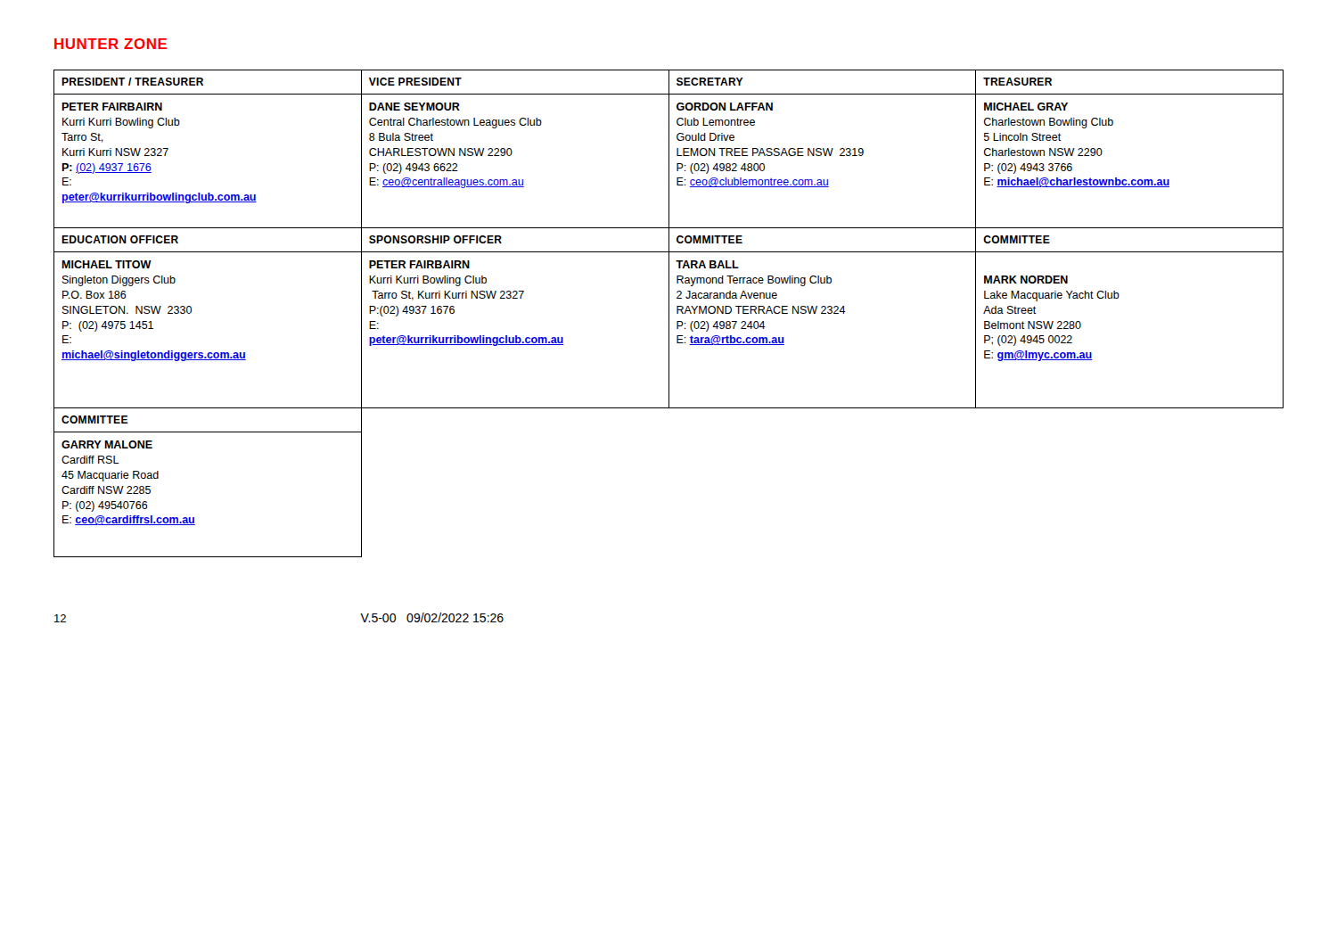HUNTER ZONE
| PRESIDENT / TREASURER | VICE PRESIDENT | SECRETARY | TREASURER |
| --- | --- | --- | --- |
| PETER FAIRBAIRN Kurri Kurri Bowling Club Tarro St, Kurri Kurri NSW 2327 P: (02) 4937 1676 E: peter@kurrikurribowlingclub.com.au | DANE SEYMOUR Central Charlestown Leagues Club 8 Bula Street CHARLESTOWN NSW 2290 P: (02) 4943 6622 E: ceo@centralleagues.com.au | GORDON LAFFAN Club Lemontree Gould Drive LEMON TREE PASSAGE NSW 2319 P: (02) 4982 4800 E: ceo@clublemontree.com.au | MICHAEL GRAY Charlestown Bowling Club 5 Lincoln Street Charlestown NSW 2290 P: (02) 4943 3766 E: michael@charlestownbc.com.au |
| EDUCATION OFFICER | SPONSORSHIP OFFICER | COMMITTEE | COMMITTEE |
| MICHAEL TITOW Singleton Diggers Club P.O. Box 186 SINGLETON. NSW 2330 P: (02) 4975 1451 E: michael@singletondiggers.com.au | PETER FAIRBAIRN Kurri Kurri Bowling Club Tarro St, Kurri Kurri NSW 2327 P:(02) 4937 1676 E: peter@kurrikurribowlingclub.com.au | TARA BALL Raymond Terrace Bowling Club 2 Jacaranda Avenue RAYMOND TERRACE NSW 2324 P: (02) 4987 2404 E: tara@rtbc.com.au | MARK NORDEN Lake Macquarie Yacht Club Ada Street Belmont NSW 2280 P; (02) 4945 0022 E: gm@lmyc.com.au |
| COMMITTEE | | | |
| GARRY MALONE Cardiff RSL 45 Macquarie Road Cardiff NSW 2285 P: (02) 49540766 E: ceo@cardiffrsl.com.au | | | |
12 V.5-00 09/02/2022 15:26